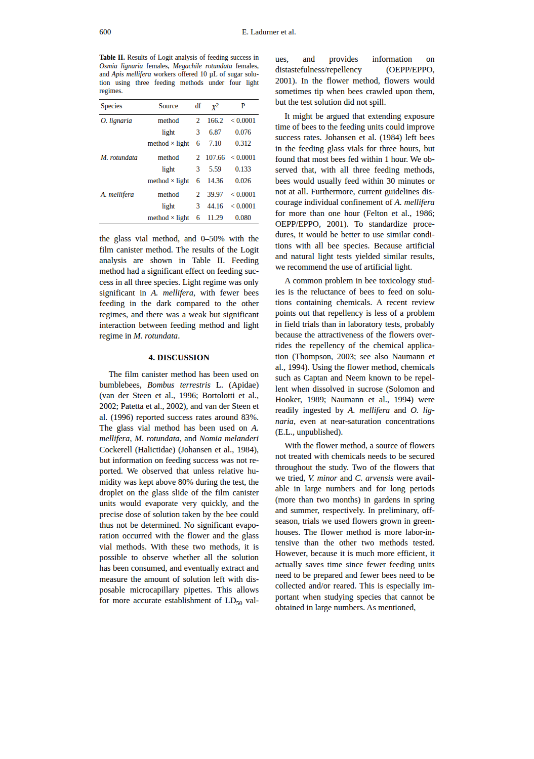600
E. Ladurner et al.
Table II. Results of Logit analysis of feeding success in Osmia lignaria females, Megachile rotundata females, and Apis mellifera workers offered 10 µL of sugar solution using three feeding methods under four light regimes.
| Species | Source | df | X 2 | P |
| --- | --- | --- | --- | --- |
| O. lignaria | method | 2 | 166.2 | < 0.0001 |
| | light | 3 | 6.87 | 0.076 |
| | method × light | 6 | 7.10 | 0.312 |
| M. rotundata | method | 2 | 107.66 | < 0.0001 |
| | light | 3 | 5.59 | 0.133 |
| | method × light | 6 | 14.36 | 0.026 |
| A. mellifera | method | 2 | 39.97 | < 0.0001 |
| | light | 3 | 44.16 | < 0.0001 |
| | method × light | 6 | 11.29 | 0.080 |
the glass vial method, and 0–50% with the film canister method. The results of the Logit analysis are shown in Table II. Feeding method had a significant effect on feeding success in all three species. Light regime was only significant in A. mellifera, with fewer bees feeding in the dark compared to the other regimes, and there was a weak but significant interaction between feeding method and light regime in M. rotundata.
4. Discussion
The film canister method has been used on bumblebees, Bombus terrestris L. (Apidae) (van der Steen et al., 1996; Bortolotti et al., 2002; Patetta et al., 2002), and van der Steen et al. (1996) reported success rates around 83%. The glass vial method has been used on A. mellifera, M. rotundata, and Nomia melanderi Cockerell (Halictidae) (Johansen et al., 1984), but information on feeding success was not reported. We observed that unless relative humidity was kept above 80% during the test, the droplet on the glass slide of the film canister units would evaporate very quickly, and the precise dose of solution taken by the bee could thus not be determined. No significant evaporation occurred with the flower and the glass vial methods. With these two methods, it is possible to observe whether all the solution has been consumed, and eventually extract and measure the amount of solution left with disposable microcapillary pipettes. This allows for more accurate establishment of LD50 values, and provides information on distastefulness/repellency (OEPP/EPPO, 2001). In the flower method, flowers would sometimes tip when bees crawled upon them, but the test solution did not spill.
It might be argued that extending exposure time of bees to the feeding units could improve success rates. Johansen et al. (1984) left bees in the feeding glass vials for three hours, but found that most bees fed within 1 hour. We observed that, with all three feeding methods, bees would usually feed within 30 minutes or not at all. Furthermore, current guidelines discourage individual confinement of A. mellifera for more than one hour (Felton et al., 1986; OEPP/EPPO, 2001). To standardize procedures, it would be better to use similar conditions with all bee species. Because artificial and natural light tests yielded similar results, we recommend the use of artificial light.
A common problem in bee toxicology studies is the reluctance of bees to feed on solutions containing chemicals. A recent review points out that repellency is less of a problem in field trials than in laboratory tests, probably because the attractiveness of the flowers overrides the repellency of the chemical application (Thompson, 2003; see also Naumann et al., 1994). Using the flower method, chemicals such as Captan and Neem known to be repellent when dissolved in sucrose (Solomon and Hooker, 1989; Naumann et al., 1994) were readily ingested by A. mellifera and O. lignaria, even at near-saturation concentrations (E.L., unpublished).
With the flower method, a source of flowers not treated with chemicals needs to be secured throughout the study. Two of the flowers that we tried, V. minor and C. arvensis were available in large numbers and for long periods (more than two months) in gardens in spring and summer, respectively. In preliminary, off-season, trials we used flowers grown in greenhouses. The flower method is more labor-intensive than the other two methods tested. However, because it is much more efficient, it actually saves time since fewer feeding units need to be prepared and fewer bees need to be collected and/or reared. This is especially important when studying species that cannot be obtained in large numbers. As mentioned,